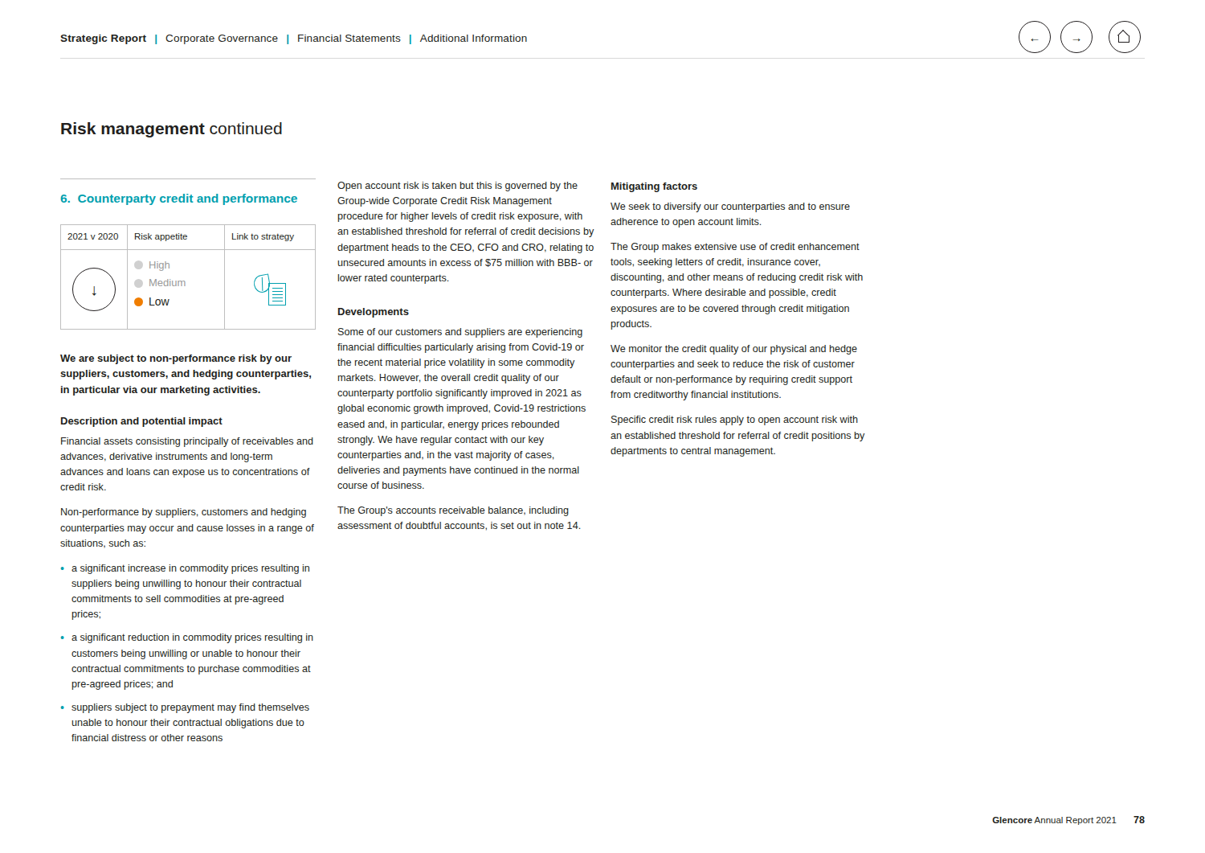Strategic Report|Corporate Governance|Financial Statements|Additional Information
←
→
Risk management continued
6. Counterparty credit and performance
| 2021 v 2020 | Risk appetite | Link to strategy |
| --- | --- | --- |
| | High Medium Low | |
We are subject to non-performance risk by our suppliers, customers, and hedging counterparties, in particular via our marketing activities.
Description and potential impact
Financial assets consisting principally of receivables and advances, derivative instruments and long-term advances and loans can expose us to concentrations of credit risk.
Non-performance by suppliers, customers and hedging counterparties may occur and cause losses in a range of situations, such as:
a significant increase in commodity prices resulting in suppliers being unwilling to honour their contractual commitments to sell commodities at pre-agreed prices;
a significant reduction in commodity prices resulting in customers being unwilling or unable to honour their contractual commitments to purchase commodities at pre-agreed prices; and
suppliers subject to prepayment may find themselves unable to honour their contractual obligations due to financial distress or other reasons
Open account risk is taken but this is governed by the Group-wide Corporate Credit Risk Management procedure for higher levels of credit risk exposure, with an established threshold for referral of credit decisions by department heads to the CEO, CFO and CRO, relating to unsecured amounts in excess of $75 million with BBB- or lower rated counterparts.
Developments
Some of our customers and suppliers are experiencing financial difficulties particularly arising from Covid-19 or the recent material price volatility in some commodity markets. However, the overall credit quality of our counterparty portfolio significantly improved in 2021 as global economic growth improved, Covid-19 restrictions eased and, in particular, energy prices rebounded strongly. We have regular contact with our key counterparties and, in the vast majority of cases, deliveries and payments have continued in the normal course of business.
The Group's accounts receivable balance, including assessment of doubtful accounts, is set out in note 14.
Mitigating factors
We seek to diversify our counterparties and to ensure adherence to open account limits.
The Group makes extensive use of credit enhancement tools, seeking letters of credit, insurance cover, discounting, and other means of reducing credit risk with counterparts. Where desirable and possible, credit exposures are to be covered through credit mitigation products.
We monitor the credit quality of our physical and hedge counterparties and seek to reduce the risk of customer default or non-performance by requiring credit support from creditworthy financial institutions.
Specific credit risk rules apply to open account risk with an established threshold for referral of credit positions by departments to central management.
Glencore Annual Report 2021 78